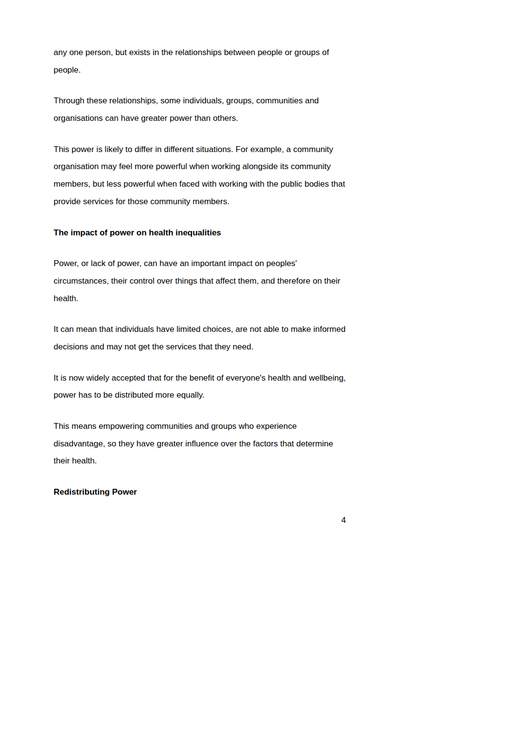any one person, but exists in the relationships between people or groups of people.
Through these relationships, some individuals, groups, communities and organisations can have greater power than others.
This power is likely to differ in different situations. For example, a community organisation may feel more powerful when working alongside its community members, but less powerful when faced with working with the public bodies that provide services for those community members.
The impact of power on health inequalities
Power, or lack of power, can have an important impact on peoples' circumstances, their control over things that affect them, and therefore on their health.
It can mean that individuals have limited choices, are not able to make informed decisions and may not get the services that they need.
It is now widely accepted that for the benefit of everyone's health and wellbeing, power has to be distributed more equally.
This means empowering communities and groups who experience disadvantage, so they have greater influence over the factors that determine their health.
Redistributing Power
4